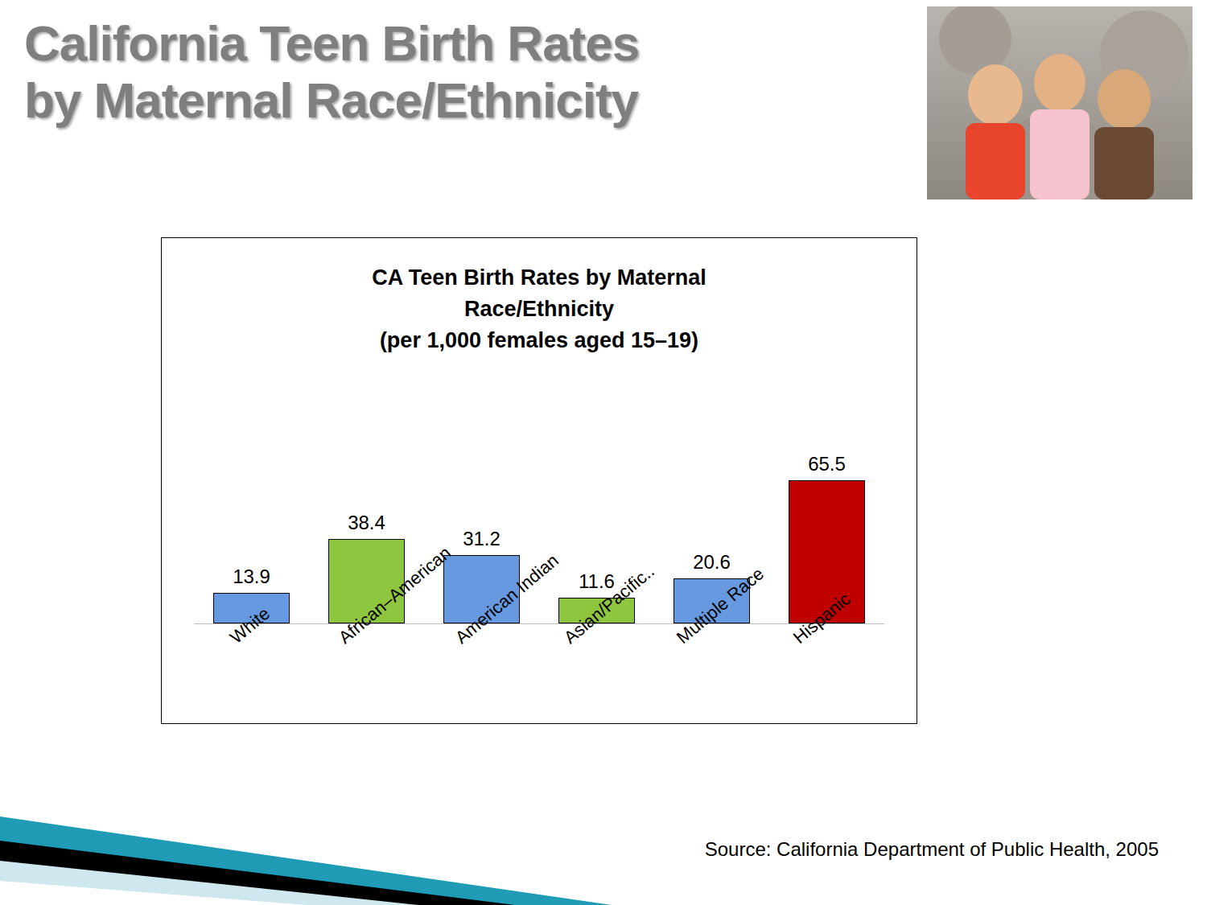California Teen Birth Rates
by Maternal Race/Ethnicity
CA Teen Birth Rates by Maternal
Race/Ethnicity
(per 1,000 females aged 15–19)
13.9
38.4
31.2
11.6
20.6
65.5
White African–American American Indian Asian/Pacific.. Multiple Race Hispanic
Source: California Department of Public Health, 2005